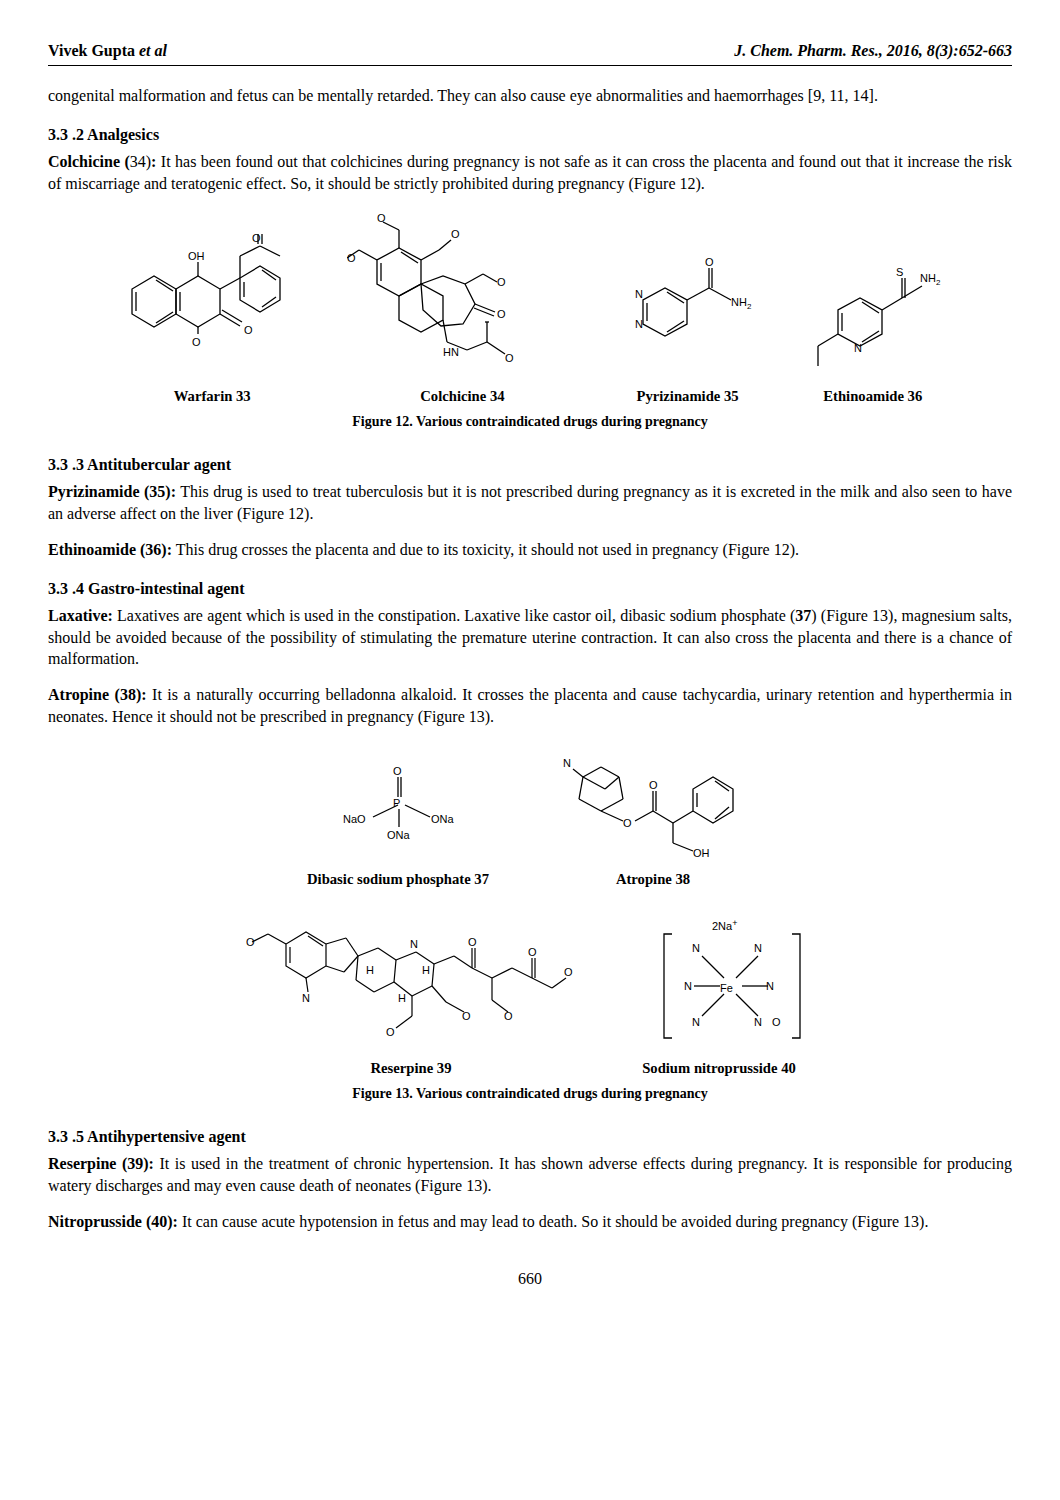Vivek Gupta et al
J. Chem. Pharm. Res., 2016, 8(3):652-663
congenital malformation and fetus can be mentally retarded. They can also cause eye abnormalities and haemorrhages [9, 11, 14].
3.3 .2 Analgesics
Colchicine (34): It has been found out that colchicines during pregnancy is not safe as it can cross the placenta and found out that it increase the risk of miscarriage and teratogenic effect. So, it should be strictly prohibited during pregnancy (Figure 12).
OH O O O
Warfarin 33
O O O O O HN O
Colchicine 34
N N O NH2
Pyrizinamide 35
N S NH2
Ethinoamide 36
Figure 12. Various contraindicated drugs during pregnancy
3.3 .3 Antitubercular agent
Pyrizinamide (35): This drug is used to treat tuberculosis but it is not prescribed during pregnancy as it is excreted in the milk and also seen to have an adverse affect on the liver (Figure 12).
Ethinoamide (36): This drug crosses the placenta and due to its toxicity, it should not used in pregnancy (Figure 12).
3.3 .4 Gastro-intestinal agent
Laxative: Laxatives are agent which is used in the constipation. Laxative like castor oil, dibasic sodium phosphate (37) (Figure 13), magnesium salts, should be avoided because of the possibility of stimulating the premature uterine contraction. It can also cross the placenta and there is a chance of malformation.
Atropine (38): It is a naturally occurring belladonna alkaloid. It crosses the placenta and cause tachycardia, urinary retention and hyperthermia in neonates. Hence it should not be prescribed in pregnancy (Figure 13).
O P NaO ONa ONa
Dibasic sodium phosphate 37
N O O OH
Atropine 38
O N N O O O O O O H H H
Reserpine 39
2Na+ Fe N N N N N N O
Sodium nitroprusside 40
Figure 13. Various contraindicated drugs during pregnancy
3.3 .5 Antihypertensive agent
Reserpine (39): It is used in the treatment of chronic hypertension. It has shown adverse effects during pregnancy. It is responsible for producing watery discharges and may even cause death of neonates (Figure 13).
Nitroprusside (40): It can cause acute hypotension in fetus and may lead to death. So it should be avoided during pregnancy (Figure 13).
660